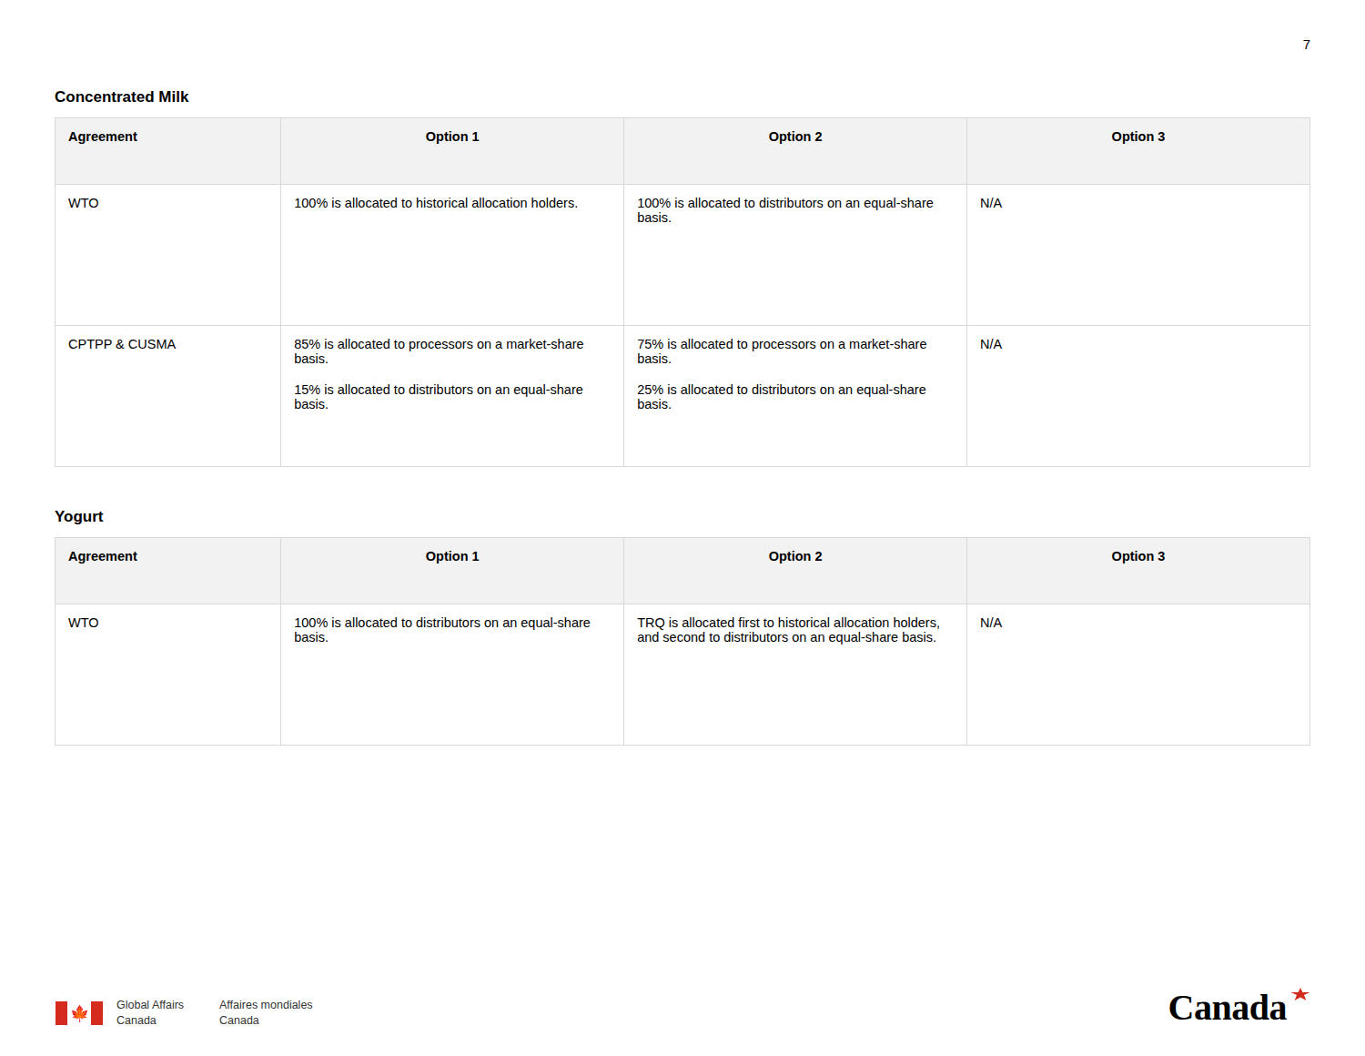7
Concentrated Milk
| Agreement | Option 1 | Option 2 | Option 3 |
| --- | --- | --- | --- |
| WTO | 100% is allocated to historical allocation holders. | 100% is allocated to distributors on an equal-share basis. | N/A |
| CPTPP & CUSMA | 85% is allocated to processors on a market-share basis. 15% is allocated to distributors on an equal-share basis. | 75% is allocated to processors on a market-share basis. 25% is allocated to distributors on an equal-share basis. | N/A |
Yogurt
| Agreement | Option 1 | Option 2 | Option 3 |
| --- | --- | --- | --- |
| WTO | 100% is allocated to distributors on an equal-share basis. | TRQ is allocated first to historical allocation holders, and second to distributors on an equal-share basis. | N/A |
🍁
Global Affairs Affaires mondiales
Canada Canada
Canada